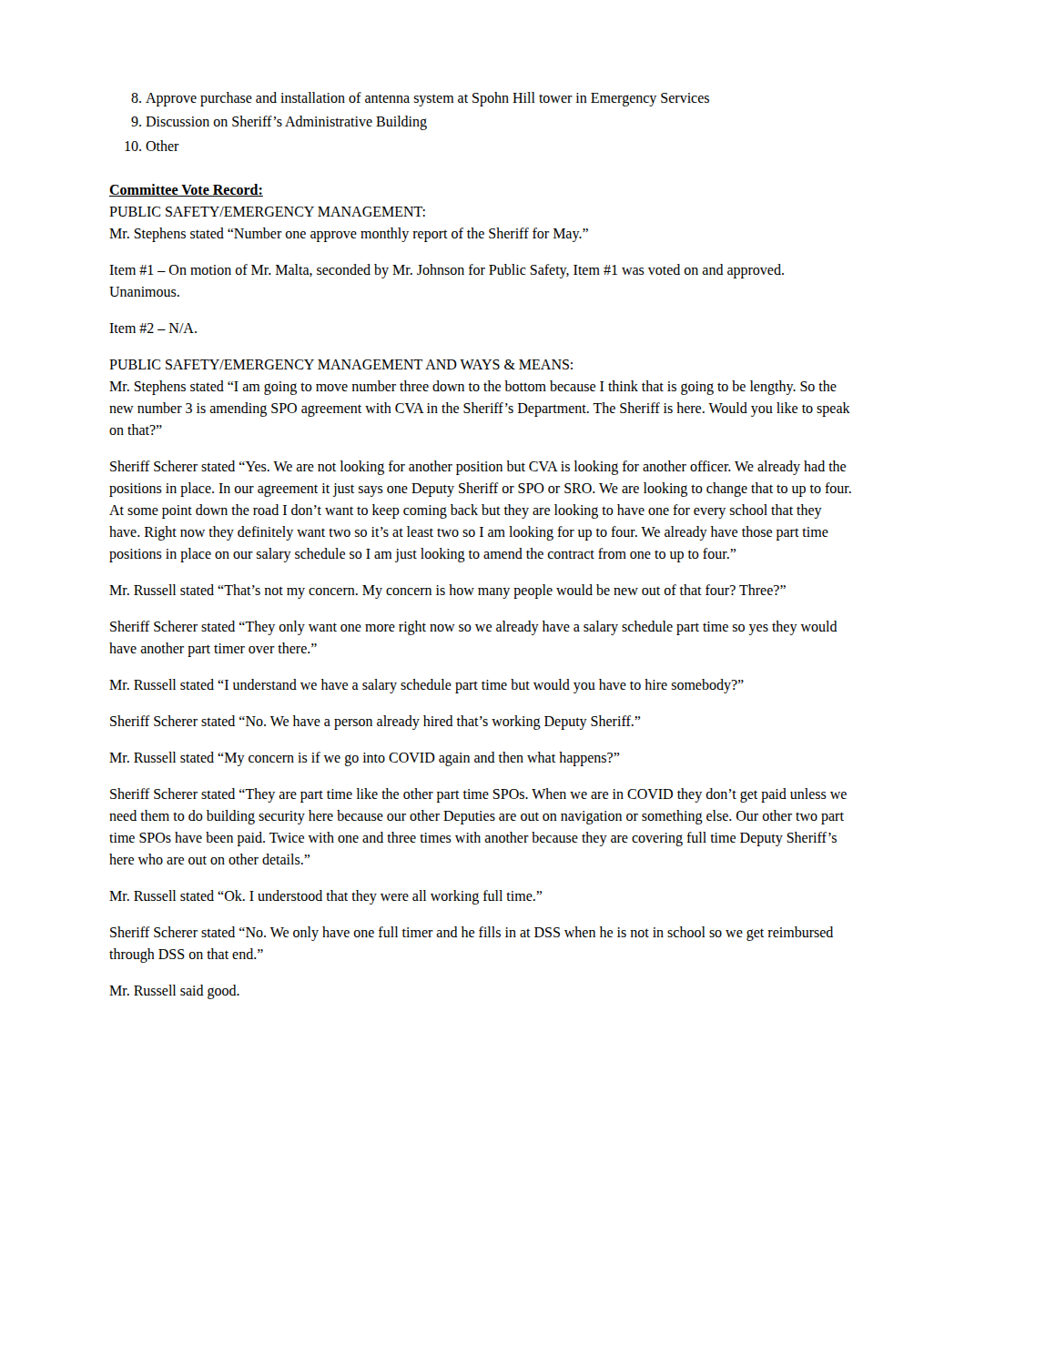Approve purchase and installation of antenna system at Spohn Hill tower in Emergency Services
Discussion on Sheriff’s Administrative Building
Other
Committee Vote Record:
PUBLIC SAFETY/EMERGENCY MANAGEMENT:
Mr. Stephens stated “Number one approve monthly report of the Sheriff for May.”
Item #1 – On motion of Mr. Malta, seconded by Mr. Johnson for Public Safety, Item #1 was voted on and approved. Unanimous.
Item #2 – N/A.
PUBLIC SAFETY/EMERGENCY MANAGEMENT AND WAYS & MEANS:
Mr. Stephens stated “I am going to move number three down to the bottom because I think that is going to be lengthy. So the new number 3 is amending SPO agreement with CVA in the Sheriff’s Department. The Sheriff is here. Would you like to speak on that?”
Sheriff Scherer stated “Yes. We are not looking for another position but CVA is looking for another officer. We already had the positions in place. In our agreement it just says one Deputy Sheriff or SPO or SRO. We are looking to change that to up to four. At some point down the road I don’t want to keep coming back but they are looking to have one for every school that they have. Right now they definitely want two so it’s at least two so I am looking for up to four. We already have those part time positions in place on our salary schedule so I am just looking to amend the contract from one to up to four.”
Mr. Russell stated “That’s not my concern. My concern is how many people would be new out of that four? Three?”
Sheriff Scherer stated “They only want one more right now so we already have a salary schedule part time so yes they would have another part timer over there.”
Mr. Russell stated “I understand we have a salary schedule part time but would you have to hire somebody?”
Sheriff Scherer stated “No. We have a person already hired that’s working Deputy Sheriff.”
Mr. Russell stated “My concern is if we go into COVID again and then what happens?”
Sheriff Scherer stated “They are part time like the other part time SPOs. When we are in COVID they don’t get paid unless we need them to do building security here because our other Deputies are out on navigation or something else. Our other two part time SPOs have been paid. Twice with one and three times with another because they are covering full time Deputy Sheriff’s here who are out on other details.”
Mr. Russell stated “Ok. I understood that they were all working full time.”
Sheriff Scherer stated “No. We only have one full timer and he fills in at DSS when he is not in school so we get reimbursed through DSS on that end.”
Mr. Russell said good.